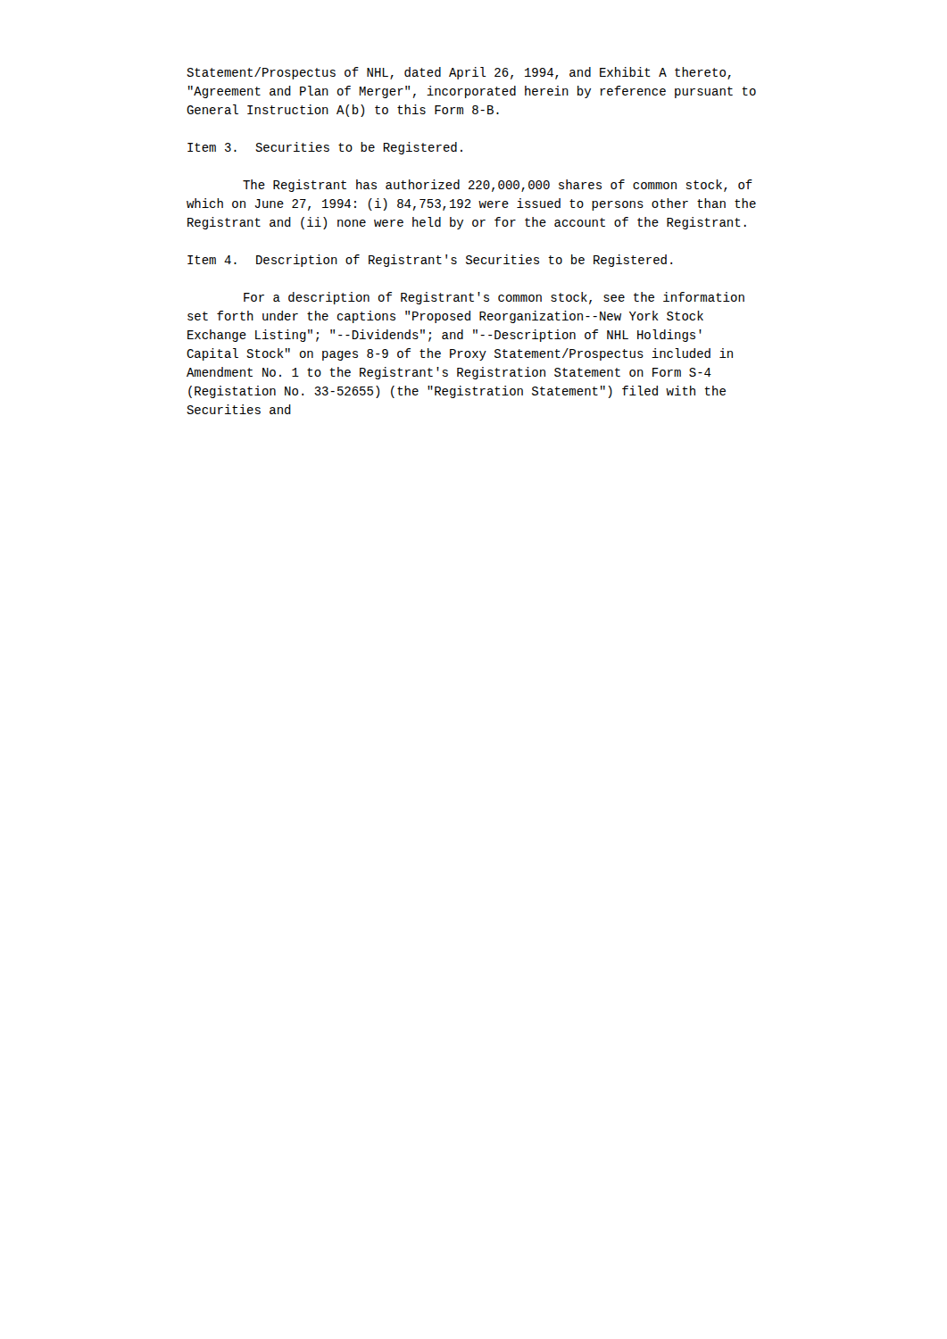Statement/Prospectus of NHL, dated April 26, 1994, and Exhibit A thereto, "Agreement and Plan of Merger", incorporated herein by reference pursuant to General Instruction A(b) to this Form 8-B.
Item 3.
Securities to be Registered.
The Registrant has authorized 220,000,000 shares of common stock, of which on June 27, 1994: (i) 84,753,192 were issued to persons other than the Registrant and (ii) none were held by or for the account of the Registrant.
Item 4.
Description of Registrant's Securities to be Registered.
For a description of Registrant's common stock, see the information set forth under the captions "Proposed Reorganization--New York Stock Exchange Listing"; "--Dividends"; and "--Description of NHL Holdings' Capital Stock" on pages 8-9 of the Proxy Statement/Prospectus included in Amendment No. 1 to the Registrant's Registration Statement on Form S-4 (Registation No. 33-52655) (the "Registration Statement") filed with the Securities and